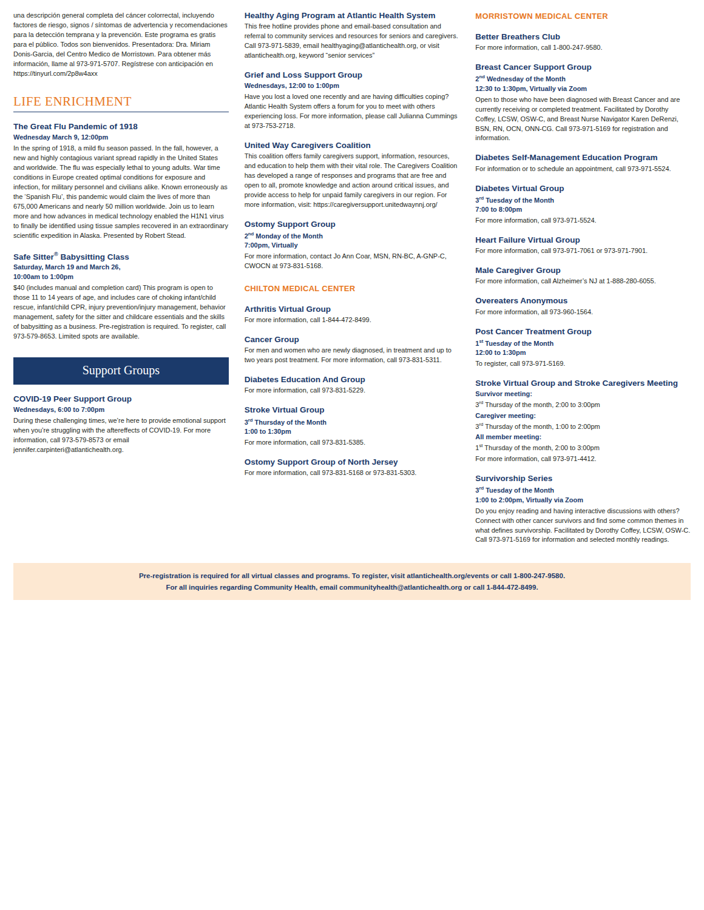una descripción general completa del cáncer colorrectal, incluyendo factores de riesgo, signos / síntomas de advertencia y recomendaciones para la detección temprana y la prevención. Este programa es gratis para el público. Todos son bienvenidos. Presentadora: Dra. Miriam Donis-Garcia, del Centro Medico de Morristown. Para obtener más información, llame al 973-971-5707. Regístrese con anticipación en https://tinyurl.com/2p8w4axx
LIFE ENRICHMENT
The Great Flu Pandemic of 1918
Wednesday March 9, 12:00pm
In the spring of 1918, a mild flu season passed. In the fall, however, a new and highly contagious variant spread rapidly in the United States and worldwide. The flu was especially lethal to young adults. War time conditions in Europe created optimal conditions for exposure and infection, for military personnel and civilians alike. Known erroneously as the ‘Spanish Flu’, this pandemic would claim the lives of more than 675,000 Americans and nearly 50 million worldwide. Join us to learn more and how advances in medical technology enabled the H1N1 virus to finally be identified using tissue samples recovered in an extraordinary scientific expedition in Alaska. Presented by Robert Stead.
Safe Sitter® Babysitting Class
Saturday, March 19 and March 26,
10:00am to 1:00pm
$40 (includes manual and completion card) This program is open to those 11 to 14 years of age, and includes care of choking infant/child rescue, infant/child CPR, injury prevention/injury management, behavior management, safety for the sitter and childcare essentials and the skills of babysitting as a business. Pre-registration is required. To register, call 973-579-8653. Limited spots are available.
Support Groups
COVID-19 Peer Support Group
Wednesdays, 6:00 to 7:00pm
During these challenging times, we’re here to provide emotional support when you’re struggling with the aftereffects of COVID-19. For more information, call 973-579-8573 or email jennifer.carpinteri@atlantichealth.org.
Healthy Aging Program at Atlantic Health System
This free hotline provides phone and email-based consultation and referral to community services and resources for seniors and caregivers. Call 973-971-5839, email healthyaging@atlantichealth.org, or visit atlantichealth.org, keyword “senior services”
Grief and Loss Support Group
Wednesdays, 12:00 to 1:00pm
Have you lost a loved one recently and are having difficulties coping? Atlantic Health System offers a forum for you to meet with others experiencing loss. For more information, please call Julianna Cummings at 973-753-2718.
United Way Caregivers Coalition
This coalition offers family caregivers support, information, resources, and education to help them with their vital role. The Caregivers Coalition has developed a range of responses and programs that are free and open to all, promote knowledge and action around critical issues, and provide access to help for unpaid family caregivers in our region. For more information, visit: https://caregiversupport.unitedwaynnj.org/
Ostomy Support Group
2nd Monday of the Month
7:00pm, Virtually
For more information, contact Jo Ann Coar, MSN, RN-BC, A-GNP-C, CWOCN at 973-831-5168.
CHILTON MEDICAL CENTER
Arthritis Virtual Group
For more information, call 1-844-472-8499.
Cancer Group
For men and women who are newly diagnosed, in treatment and up to two years post treatment. For more information, call 973-831-5311.
Diabetes Education And Group
For more information, call 973-831-5229.
Stroke Virtual Group
3rd Thursday of the Month
1:00 to 1:30pm
For more information, call 973-831-5385.
Ostomy Support Group of North Jersey
For more information, call 973-831-5168 or 973-831-5303.
MORRISTOWN MEDICAL CENTER
Better Breathers Club
For more information, call 1-800-247-9580.
Breast Cancer Support Group
2nd Wednesday of the Month
12:30 to 1:30pm, Virtually via Zoom
Open to those who have been diagnosed with Breast Cancer and are currently receiving or completed treatment. Facilitated by Dorothy Coffey, LCSW, OSW-C, and Breast Nurse Navigator Karen DeRenzi, BSN, RN, OCN, ONN-CG. Call 973-971-5169 for registration and information.
Diabetes Self-Management Education Program
For information or to schedule an appointment, call 973-971-5524.
Diabetes Virtual Group
3rd Tuesday of the Month
7:00 to 8:00pm
For more information, call 973-971-5524.
Heart Failure Virtual Group
For more information, call 973-971-7061 or 973-971-7901.
Male Caregiver Group
For more information, call Alzheimer’s NJ at 1-888-280-6055.
Overeaters Anonymous
For more information, all 973-960-1564.
Post Cancer Treatment Group
1st Tuesday of the Month
12:00 to 1:30pm
To register, call 973-971-5169.
Stroke Virtual Group and Stroke Caregivers Meeting
Survivor meeting:
3rd Thursday of the month, 2:00 to 3:00pm
Caregiver meeting:
3rd Thursday of the month, 1:00 to 2:00pm
All member meeting:
1st Thursday of the month, 2:00 to 3:00pm
For more information, call 973-971-4412.
Survivorship Series
3rd Tuesday of the Month
1:00 to 2:00pm, Virtually via Zoom
Do you enjoy reading and having interactive discussions with others? Connect with other cancer survivors and find some common themes in what defines survivorship. Facilitated by Dorothy Coffey, LCSW, OSW-C. Call 973-971-5169 for information and selected monthly readings.
Pre-registration is required for all virtual classes and programs. To register, visit atlantichealth.org/events or call 1-800-247-9580.
For all inquiries regarding Community Health, email communityhealth@atlantichealth.org or call 1-844-472-8499.